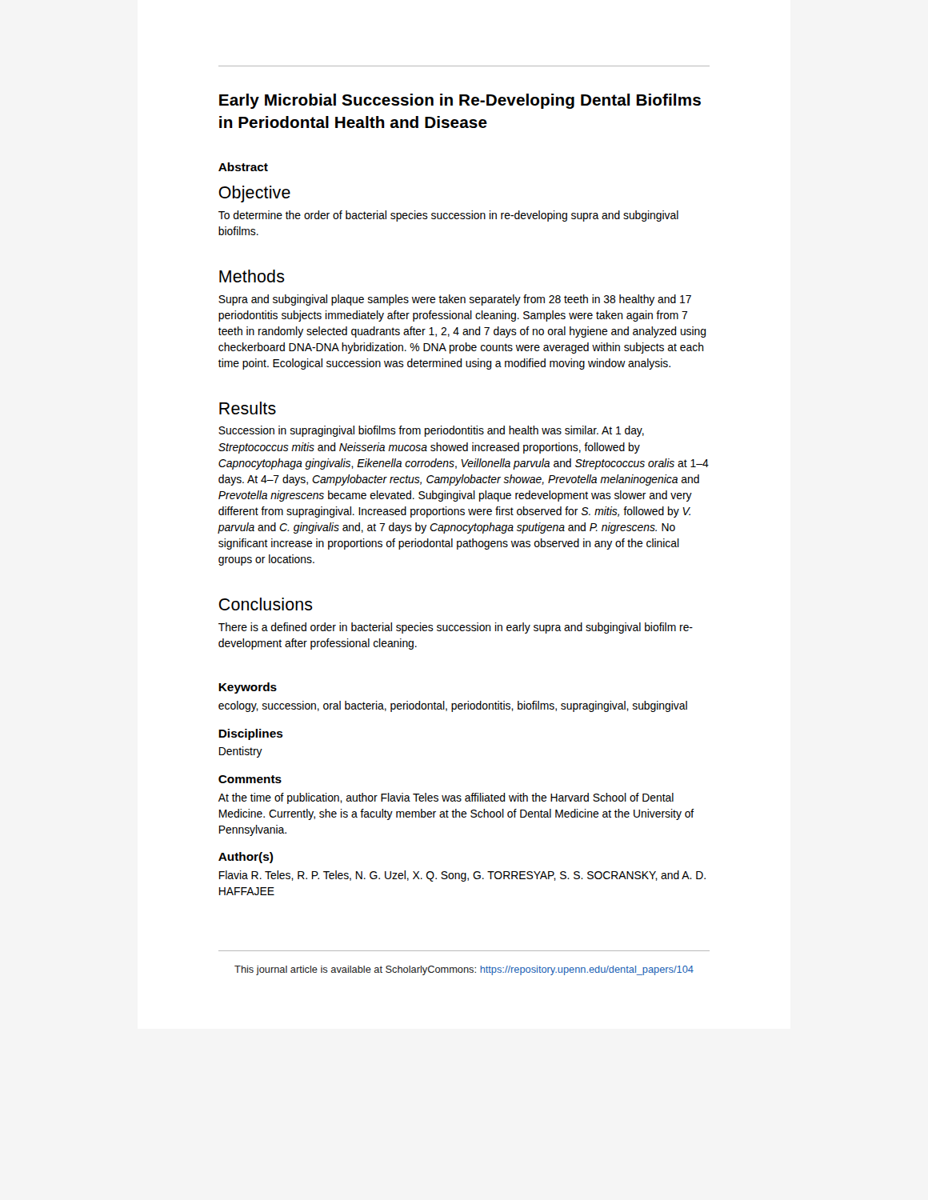Early Microbial Succession in Re-Developing Dental Biofilms in Periodontal Health and Disease
Abstract
Objective
To determine the order of bacterial species succession in re-developing supra and subgingival biofilms.
Methods
Supra and subgingival plaque samples were taken separately from 28 teeth in 38 healthy and 17 periodontitis subjects immediately after professional cleaning. Samples were taken again from 7 teeth in randomly selected quadrants after 1, 2, 4 and 7 days of no oral hygiene and analyzed using checkerboard DNA-DNA hybridization. % DNA probe counts were averaged within subjects at each time point. Ecological succession was determined using a modified moving window analysis.
Results
Succession in supragingival biofilms from periodontitis and health was similar. At 1 day, Streptococcus mitis and Neisseria mucosa showed increased proportions, followed by Capnocytophaga gingivalis, Eikenella corrodens, Veillonella parvula and Streptococcus oralis at 1–4 days. At 4–7 days, Campylobacter rectus, Campylobacter showae, Prevotella melaninogenica and Prevotella nigrescens became elevated. Subgingival plaque redevelopment was slower and very different from supragingival. Increased proportions were first observed for S. mitis, followed by V. parvula and C. gingivalis and, at 7 days by Capnocytophaga sputigena and P. nigrescens. No significant increase in proportions of periodontal pathogens was observed in any of the clinical groups or locations.
Conclusions
There is a defined order in bacterial species succession in early supra and subgingival biofilm re-development after professional cleaning.
Keywords
ecology, succession, oral bacteria, periodontal, periodontitis, biofilms, supragingival, subgingival
Disciplines
Dentistry
Comments
At the time of publication, author Flavia Teles was affiliated with the Harvard School of Dental Medicine. Currently, she is a faculty member at the School of Dental Medicine at the University of Pennsylvania.
Author(s)
Flavia R. Teles, R. P. Teles, N. G. Uzel, X. Q. Song, G. TORRESYAP, S. S. SOCRANSKY, and A. D. HAFFAJEE
This journal article is available at ScholarlyCommons: https://repository.upenn.edu/dental_papers/104